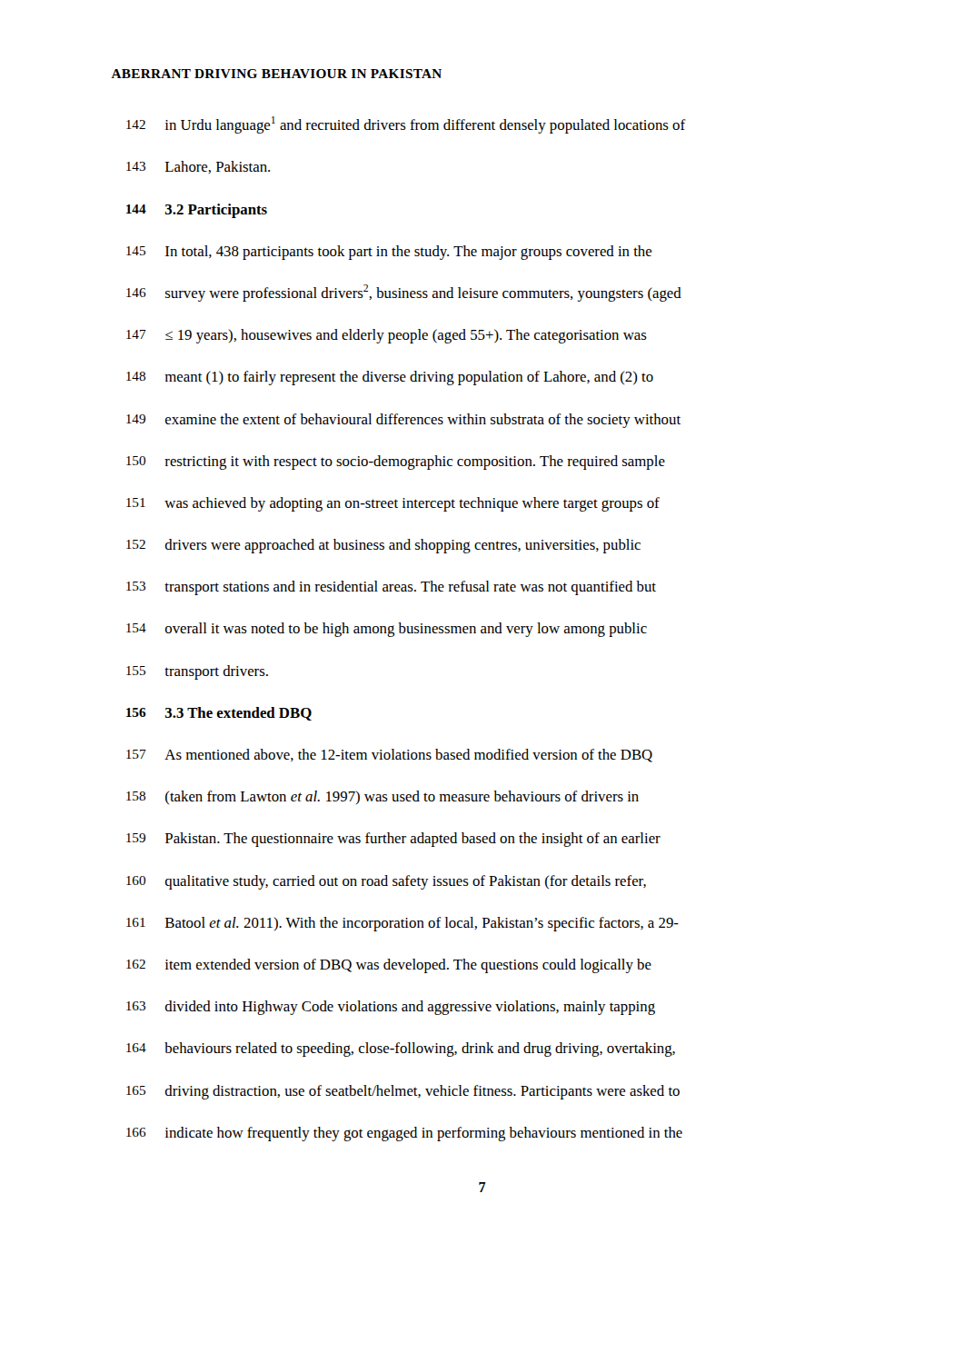ABERRANT DRIVING BEHAVIOUR IN PAKISTAN
in Urdu language1 and recruited drivers from different densely populated locations of
Lahore, Pakistan.
3.2 Participants
In total, 438 participants took part in the study. The major groups covered in the
survey were professional drivers2, business and leisure commuters, youngsters (aged
≤ 19 years), housewives and elderly people (aged 55+). The categorisation was
meant (1) to fairly represent the diverse driving population of Lahore, and (2) to
examine the extent of behavioural differences within substrata of the society without
restricting it with respect to socio-demographic composition. The required sample
was achieved by adopting an on-street intercept technique where target groups of
drivers were approached at business and shopping centres, universities, public
transport stations and in residential areas. The refusal rate was not quantified but
overall it was noted to be high among businessmen and very low among public
transport drivers.
3.3 The extended DBQ
As mentioned above, the 12-item violations based modified version of the DBQ
(taken from Lawton et al. 1997) was used to measure behaviours of drivers in
Pakistan. The questionnaire was further adapted based on the insight of an earlier
qualitative study, carried out on road safety issues of Pakistan (for details refer,
Batool et al. 2011). With the incorporation of local, Pakistan’s specific factors, a 29-
item extended version of DBQ was developed. The questions could logically be
divided into Highway Code violations and aggressive violations, mainly tapping
behaviours related to speeding, close-following, drink and drug driving, overtaking,
driving distraction, use of seatbelt/helmet, vehicle fitness. Participants were asked to
indicate how frequently they got engaged in performing behaviours mentioned in the
7